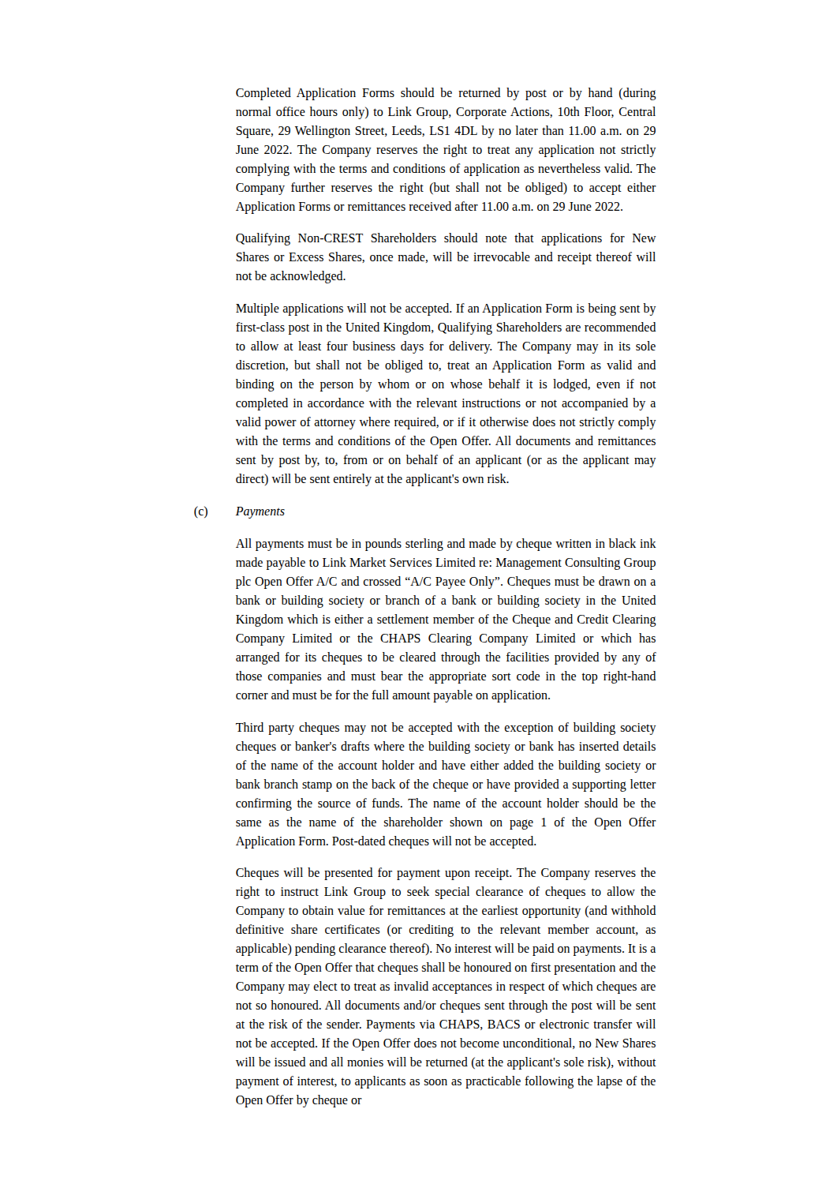Completed Application Forms should be returned by post or by hand (during normal office hours only) to Link Group, Corporate Actions, 10th Floor, Central Square, 29 Wellington Street, Leeds, LS1 4DL by no later than 11.00 a.m. on 29 June 2022. The Company reserves the right to treat any application not strictly complying with the terms and conditions of application as nevertheless valid. The Company further reserves the right (but shall not be obliged) to accept either Application Forms or remittances received after 11.00 a.m. on 29 June 2022.
Qualifying Non-CREST Shareholders should note that applications for New Shares or Excess Shares, once made, will be irrevocable and receipt thereof will not be acknowledged.
Multiple applications will not be accepted. If an Application Form is being sent by first-class post in the United Kingdom, Qualifying Shareholders are recommended to allow at least four business days for delivery. The Company may in its sole discretion, but shall not be obliged to, treat an Application Form as valid and binding on the person by whom or on whose behalf it is lodged, even if not completed in accordance with the relevant instructions or not accompanied by a valid power of attorney where required, or if it otherwise does not strictly comply with the terms and conditions of the Open Offer. All documents and remittances sent by post by, to, from or on behalf of an applicant (or as the applicant may direct) will be sent entirely at the applicant's own risk.
(c)
Payments
All payments must be in pounds sterling and made by cheque written in black ink made payable to Link Market Services Limited re: Management Consulting Group plc Open Offer A/C and crossed “A/C Payee Only”. Cheques must be drawn on a bank or building society or branch of a bank or building society in the United Kingdom which is either a settlement member of the Cheque and Credit Clearing Company Limited or the CHAPS Clearing Company Limited or which has arranged for its cheques to be cleared through the facilities provided by any of those companies and must bear the appropriate sort code in the top right-hand corner and must be for the full amount payable on application.
Third party cheques may not be accepted with the exception of building society cheques or banker's drafts where the building society or bank has inserted details of the name of the account holder and have either added the building society or bank branch stamp on the back of the cheque or have provided a supporting letter confirming the source of funds. The name of the account holder should be the same as the name of the shareholder shown on page 1 of the Open Offer Application Form. Post-dated cheques will not be accepted.
Cheques will be presented for payment upon receipt. The Company reserves the right to instruct Link Group to seek special clearance of cheques to allow the Company to obtain value for remittances at the earliest opportunity (and withhold definitive share certificates (or crediting to the relevant member account, as applicable) pending clearance thereof). No interest will be paid on payments. It is a term of the Open Offer that cheques shall be honoured on first presentation and the Company may elect to treat as invalid acceptances in respect of which cheques are not so honoured. All documents and/or cheques sent through the post will be sent at the risk of the sender. Payments via CHAPS, BACS or electronic transfer will not be accepted. If the Open Offer does not become unconditional, no New Shares will be issued and all monies will be returned (at the applicant's sole risk), without payment of interest, to applicants as soon as practicable following the lapse of the Open Offer by cheque or